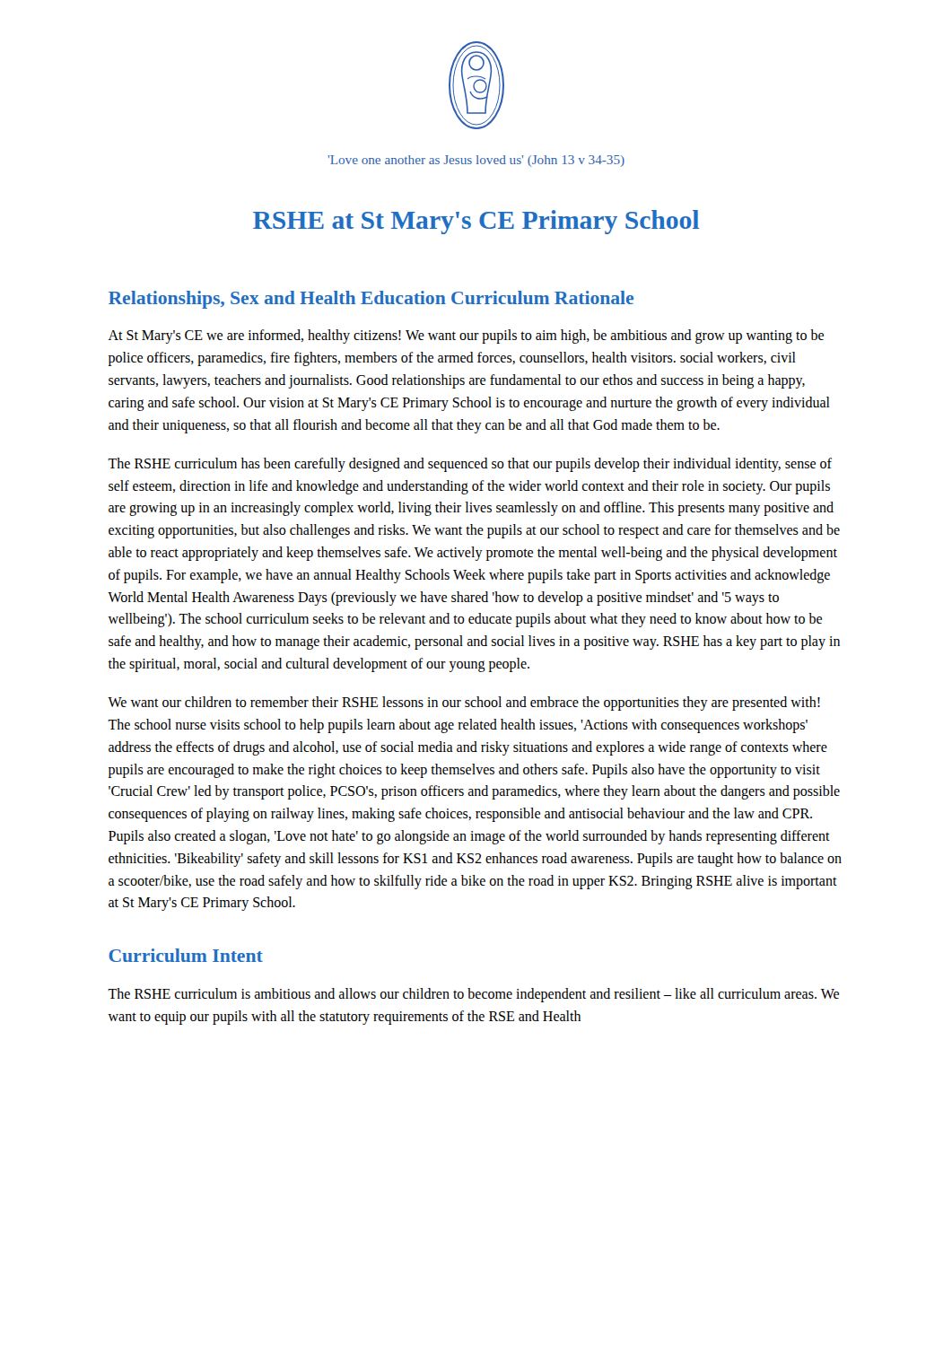'Love one another as Jesus loved us' (John 13 v 34-35)
RSHE at St Mary's CE Primary School
Relationships, Sex and Health Education Curriculum Rationale
At St Mary's CE we are informed, healthy citizens! We want our pupils to aim high, be ambitious and grow up wanting to be police officers, paramedics, fire fighters, members of the armed forces, counsellors, health visitors. social workers, civil servants, lawyers, teachers and journalists. Good relationships are fundamental to our ethos and success in being a happy, caring and safe school. Our vision at St Mary's CE Primary School is to encourage and nurture the growth of every individual and their uniqueness, so that all flourish and become all that they can be and all that God made them to be.
The RSHE curriculum has been carefully designed and sequenced so that our pupils develop their individual identity, sense of self esteem, direction in life and knowledge and understanding of the wider world context and their role in society. Our pupils are growing up in an increasingly complex world, living their lives seamlessly on and offline. This presents many positive and exciting opportunities, but also challenges and risks. We want the pupils at our school to respect and care for themselves and be able to react appropriately and keep themselves safe. We actively promote the mental well-being and the physical development of pupils. For example, we have an annual Healthy Schools Week where pupils take part in Sports activities and acknowledge World Mental Health Awareness Days (previously we have shared 'how to develop a positive mindset' and '5 ways to wellbeing'). The school curriculum seeks to be relevant and to educate pupils about what they need to know about how to be safe and healthy, and how to manage their academic, personal and social lives in a positive way. RSHE has a key part to play in the spiritual, moral, social and cultural development of our young people.
We want our children to remember their RSHE lessons in our school and embrace the opportunities they are presented with! The school nurse visits school to help pupils learn about age related health issues, 'Actions with consequences workshops' address the effects of drugs and alcohol, use of social media and risky situations and explores a wide range of contexts where pupils are encouraged to make the right choices to keep themselves and others safe. Pupils also have the opportunity to visit 'Crucial Crew' led by transport police, PCSO's, prison officers and paramedics, where they learn about the dangers and possible consequences of playing on railway lines, making safe choices, responsible and antisocial behaviour and the law and CPR. Pupils also created a slogan, 'Love not hate' to go alongside an image of the world surrounded by hands representing different ethnicities. 'Bikeability' safety and skill lessons for KS1 and KS2 enhances road awareness. Pupils are taught how to balance on a scooter/bike, use the road safely and how to skilfully ride a bike on the road in upper KS2. Bringing RSHE alive is important at St Mary's CE Primary School.
Curriculum Intent
The RSHE curriculum is ambitious and allows our children to become independent and resilient – like all curriculum areas. We want to equip our pupils with all the statutory requirements of the RSE and Health